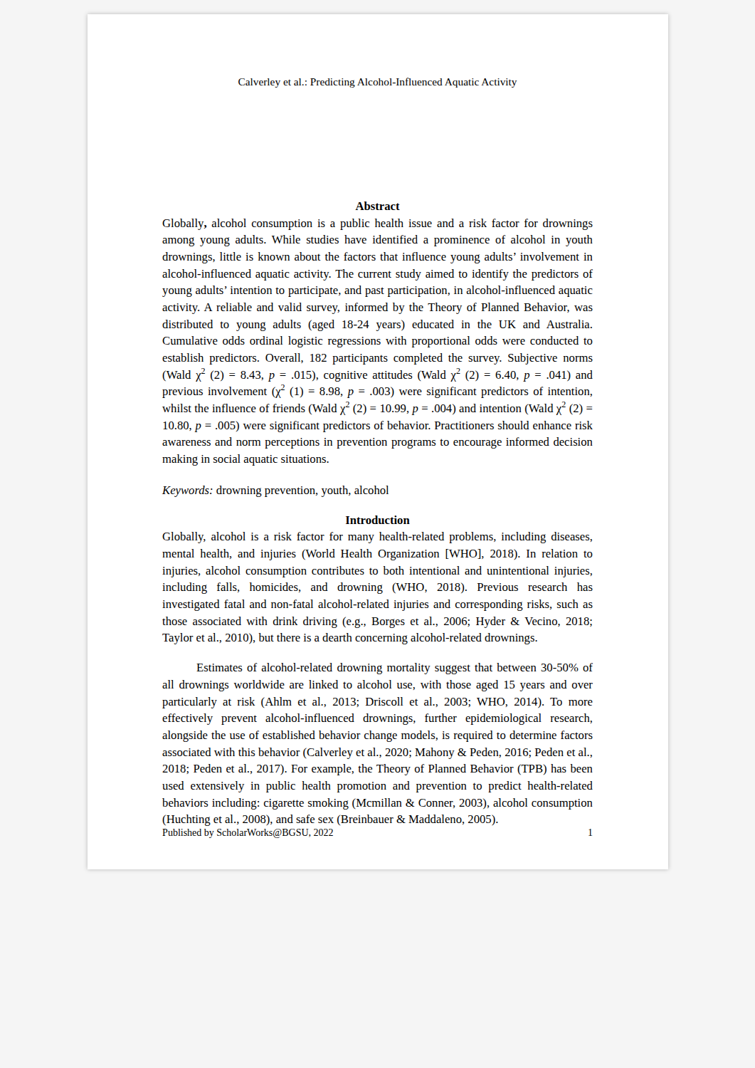Calverley et al.: Predicting Alcohol-Influenced Aquatic Activity
Abstract
Globally, alcohol consumption is a public health issue and a risk factor for drownings among young adults. While studies have identified a prominence of alcohol in youth drownings, little is known about the factors that influence young adults’ involvement in alcohol-influenced aquatic activity. The current study aimed to identify the predictors of young adults’ intention to participate, and past participation, in alcohol-influenced aquatic activity. A reliable and valid survey, informed by the Theory of Planned Behavior, was distributed to young adults (aged 18-24 years) educated in the UK and Australia. Cumulative odds ordinal logistic regressions with proportional odds were conducted to establish predictors. Overall, 182 participants completed the survey. Subjective norms (Wald χ2 (2) = 8.43, p = .015), cognitive attitudes (Wald χ2 (2) = 6.40, p = .041) and previous involvement (χ2 (1) = 8.98, p = .003) were significant predictors of intention, whilst the influence of friends (Wald χ2 (2) = 10.99, p = .004) and intention (Wald χ2 (2) = 10.80, p = .005) were significant predictors of behavior. Practitioners should enhance risk awareness and norm perceptions in prevention programs to encourage informed decision making in social aquatic situations.
Keywords: drowning prevention, youth, alcohol
Introduction
Globally, alcohol is a risk factor for many health-related problems, including diseases, mental health, and injuries (World Health Organization [WHO], 2018). In relation to injuries, alcohol consumption contributes to both intentional and unintentional injuries, including falls, homicides, and drowning (WHO, 2018). Previous research has investigated fatal and non-fatal alcohol-related injuries and corresponding risks, such as those associated with drink driving (e.g., Borges et al., 2006; Hyder & Vecino, 2018; Taylor et al., 2010), but there is a dearth concerning alcohol-related drownings.
Estimates of alcohol-related drowning mortality suggest that between 30-50% of all drownings worldwide are linked to alcohol use, with those aged 15 years and over particularly at risk (Ahlm et al., 2013; Driscoll et al., 2003; WHO, 2014). To more effectively prevent alcohol-influenced drownings, further epidemiological research, alongside the use of established behavior change models, is required to determine factors associated with this behavior (Calverley et al., 2020; Mahony & Peden, 2016; Peden et al., 2018; Peden et al., 2017). For example, the Theory of Planned Behavior (TPB) has been used extensively in public health promotion and prevention to predict health-related behaviors including: cigarette smoking (Mcmillan & Conner, 2003), alcohol consumption (Huchting et al., 2008), and safe sex (Breinbauer & Maddaleno, 2005).
Published by ScholarWorks@BGSU, 2022 1